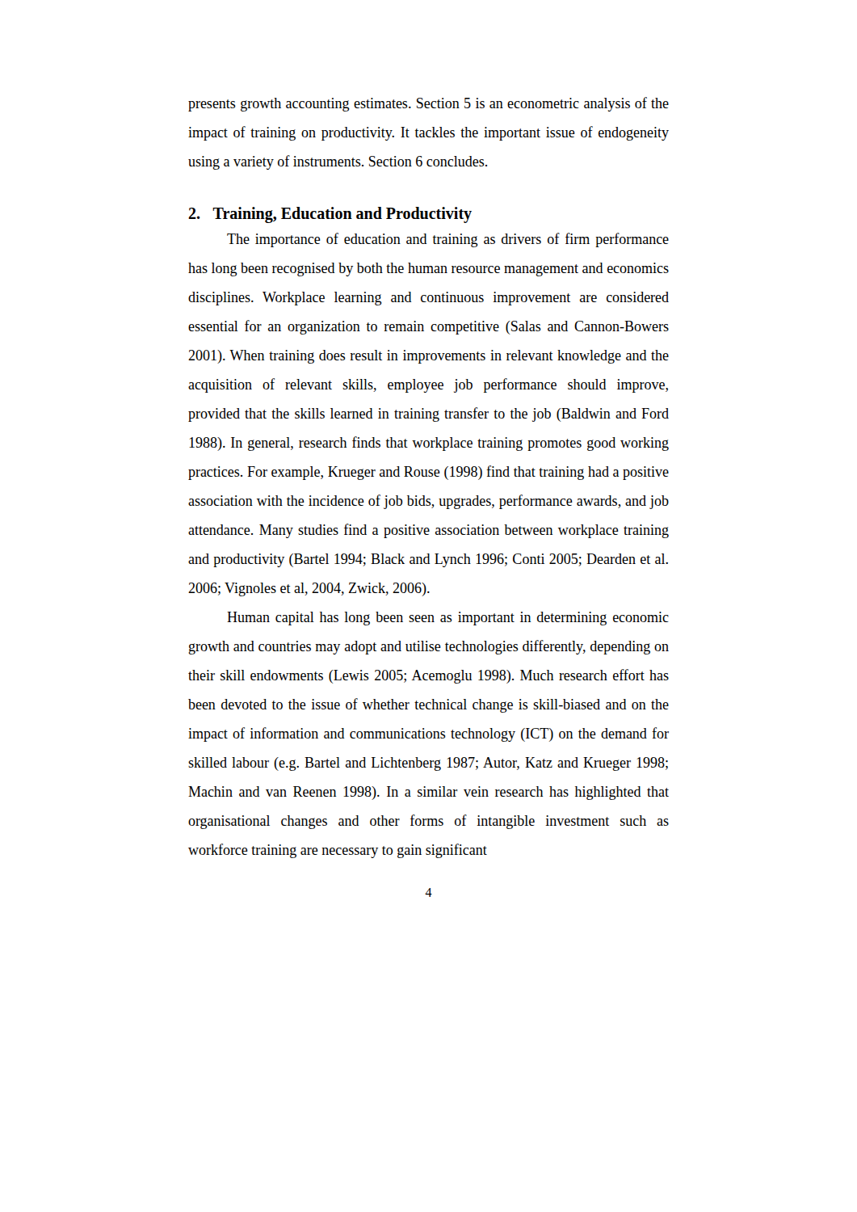presents growth accounting estimates. Section 5 is an econometric analysis of the impact of training on productivity. It tackles the important issue of endogeneity using a variety of instruments. Section 6 concludes.
2. Training, Education and Productivity
The importance of education and training as drivers of firm performance has long been recognised by both the human resource management and economics disciplines. Workplace learning and continuous improvement are considered essential for an organization to remain competitive (Salas and Cannon-Bowers 2001). When training does result in improvements in relevant knowledge and the acquisition of relevant skills, employee job performance should improve, provided that the skills learned in training transfer to the job (Baldwin and Ford 1988). In general, research finds that workplace training promotes good working practices. For example, Krueger and Rouse (1998) find that training had a positive association with the incidence of job bids, upgrades, performance awards, and job attendance. Many studies find a positive association between workplace training and productivity (Bartel 1994; Black and Lynch 1996; Conti 2005; Dearden et al. 2006; Vignoles et al, 2004, Zwick, 2006).
Human capital has long been seen as important in determining economic growth and countries may adopt and utilise technologies differently, depending on their skill endowments (Lewis 2005; Acemoglu 1998). Much research effort has been devoted to the issue of whether technical change is skill-biased and on the impact of information and communications technology (ICT) on the demand for skilled labour (e.g. Bartel and Lichtenberg 1987; Autor, Katz and Krueger 1998; Machin and van Reenen 1998). In a similar vein research has highlighted that organisational changes and other forms of intangible investment such as workforce training are necessary to gain significant
4